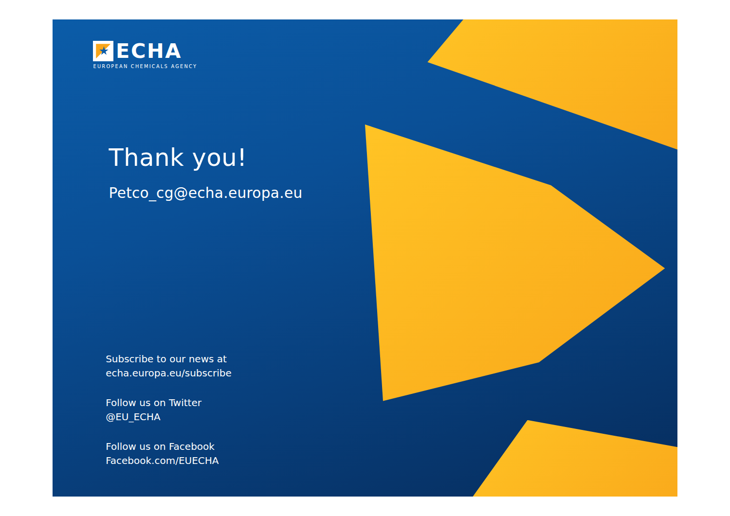ECHA
EUROPEAN CHEMICALS AGENCY
Thank you!
Petco_cg@echa.europa.eu
Subscribe to our news at
echa.europa.eu/subscribe
Follow us on Twitter
@EU_ECHA
Follow us on Facebook
Facebook.com/EUECHA